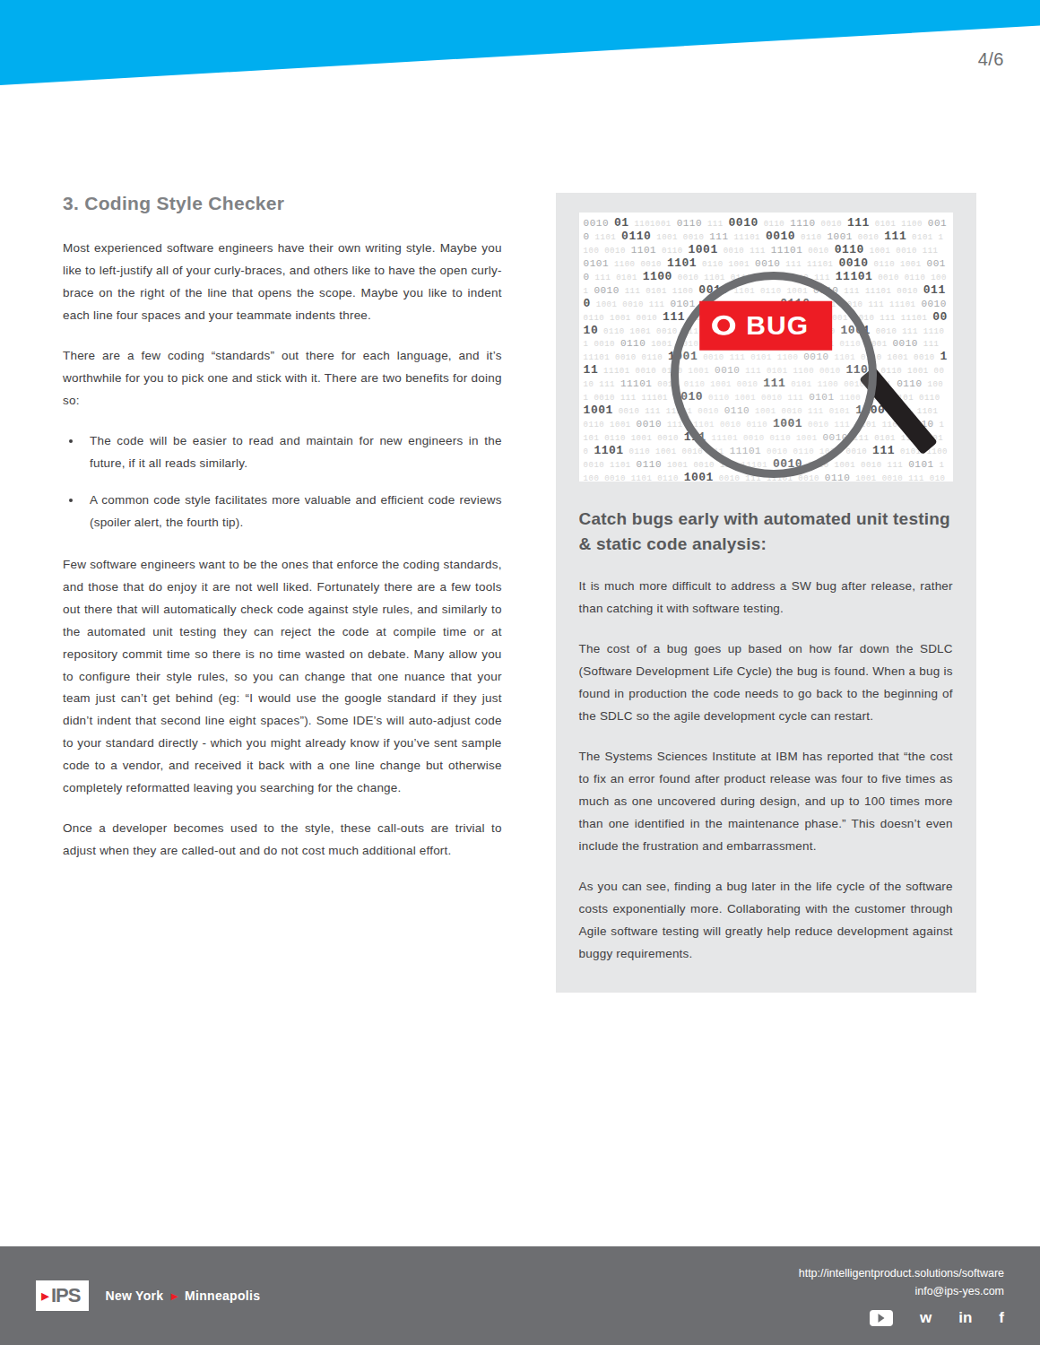4/6
3. Coding Style Checker
Most experienced software engineers have their own writing style. Maybe you like to left-justify all of your curly-braces, and others like to have the open curly-brace on the right of the line that opens the scope. Maybe you like to indent each line four spaces and your teammate indents three.
There are a few coding “standards” out there for each language, and it’s worthwhile for you to pick one and stick with it. There are two benefits for doing so:
The code will be easier to read and maintain for new engineers in the future, if it all reads similarly.
A common code style facilitates more valuable and efficient code reviews (spoiler alert, the fourth tip).
Few software engineers want to be the ones that enforce the coding standards, and those that do enjoy it are not well liked. Fortunately there are a few tools out there that will automatically check code against style rules, and similarly to the automated unit testing they can reject the code at compile time or at repository commit time so there is no time wasted on debate. Many allow you to configure their style rules, so you can change that one nuance that your team just can’t get behind (eg: “I would use the google standard if they just didn’t indent that second line eight spaces”). Some IDE’s will auto-adjust code to your standard directly - which you might already know if you’ve sent sample code to a vendor, and received it back with a one line change but otherwise completely reformatted leaving you searching for the change.
Once a developer becomes used to the style, these call-outs are trivial to adjust when they are called-out and do not cost much additional effort.
0010 01 1101001 0110 111 0010 0110 1110 0010 111 0101 1100 0010 1101 0110 1001 0010 111 11101 0010 0110 1001 0010 111 0101 1100 0010 1101 0110 1001 0010 111 11101 0010 0110 1001 0010 111 0101 1100 0010 1101 0110 1001 0010 111 11101 0010 0110 1001 0010 111 0101 1100 0010 1101 0110 1001 0010 111 11101 0010 0110 1001 0010 111 0101 1100 0010 1101 0110 1001 0010 111 11101 0010 0110 1001 0010 111 0101 1100 0010 1101 0110 1001 0010 111 11101 0010 0110 1001 0010 111 0101 1100 0010 1101 0110 1001 0010 111 11101 0010 0110 1001 0010 111 0101 1100 0010 1101 0110 1001 0010 111 11101 0010 0110 1001 0010 111 0101 1100 0010 1101 0110 1001 0010 111 11101 0010 0110 1001 0010 111 0101 1100 0010 1101 0110 1001 0010 111 11101 0010 0110 1001 0010 111 0101 1100 0010 1101 0110 1001 0010 111 11101 0010 0110 1001 0010 111 0101 1100 0010 1101 0110 1001 0010 111 11101 0010 0110 1001 0010 111 0101 1100 0010 1101 0110 1001 0010 111 11101 0010 0110 1001 0010 111 0101 1100 0010 1101 0110 1001 0010 111 11101 0010 0110 1001 0010 111 0101 1100 0010 1101 0110 1001 0010 111 11101 0010 0110 1001 0010 111 0101 1100 0010 1101 0110 1001 0010 111 11101 0010 0110 1001 0010 111 0101 1100 0010 1101 0110 1001 0010 111 11101 0010 0110 1001 0010 111 0101 1100 0010 1101 0110 1001 0010 111 11101 0010 0110 1001 0010 111 0101 1100 0010 1101 0110 1001 0010 111 11101 0010 0110 1001 0010 111 0101 1100 0010 1101 0110 1001 0010 111 11101 0010 0110 1001 0010 111 0101 1100 0010 1101 0110 1001 0010 111 11101 0010 0110 1001 0010 111 0101 1100 0010 1101 0110 1001 0010 111 11101 0010 0110 1001 0010 111 0101 1100 0010 1101 0110 1001 0010 111 11101 0010 0110 1001 0010 111 0101 1100 0010 1101 0110 1001 0010 111 11101 0010 0110 1001 0010 111 0101 1100 0010 1101 0110 1001 0010 111 11101 0010 0110 1001 0010 111 0101 1100 0010 1101 0110 1001 0010 111 11101 0010 0110 1001 0010 111 0101 1100 0010 1101 0110 1001 0010 111 11101 0010 0110 1001 0010 111 0101 1100 0010 1101 0110 1001 0010 111 11101 0010 0110 1001 0010 111 0101 1100 0010 1101 0110 1001 0010 111 11101 0010 0110 1001 0010 111 0101 1100 0010 1101 0110 1001 0010 111 11101 0010 0110 1001 0010 111 0101 1100 0010 1101 0110 1001 0010 111 11101 0010 0110 1001 0010 111 0101 1100 0010 1101 0110 1001 0010 111 11101 0010 0110 1001 0010 111 0101 1100 0010 1101 0110 1001 0010 111 11101 0010 0110 1001 0010 111 0101 1100 0010 1101 0110 1001 0010 111 11101 0010 0110 1001 0010 111 0101 1100 0010 1101 0110 1001 0010 111 11101 0010 0110 1001
BUG
Catch bugs early with automated unit testing & static code analysis:
It is much more difficult to address a SW bug after release, rather than catching it with software testing.
The cost of a bug goes up based on how far down the SDLC (Software Development Life Cycle) the bug is found. When a bug is found in production the code needs to go back to the beginning of the SDLC so the agile development cycle can restart.
The Systems Sciences Institute at IBM has reported that “the cost to fix an error found after product release was four to five times as much as one uncovered during design, and up to 100 times more than one identified in the maintenance phase.” This doesn’t even include the frustration and embarrassment.
As you can see, finding a bug later in the life cycle of the software costs exponentially more. Collaborating with the customer through Agile software testing will greatly help reduce development against buggy requirements.
▸IPS
New York ▸ Minneapolis
http://intelligentproduct.solutions/software
info@ips-yes.com
w in f